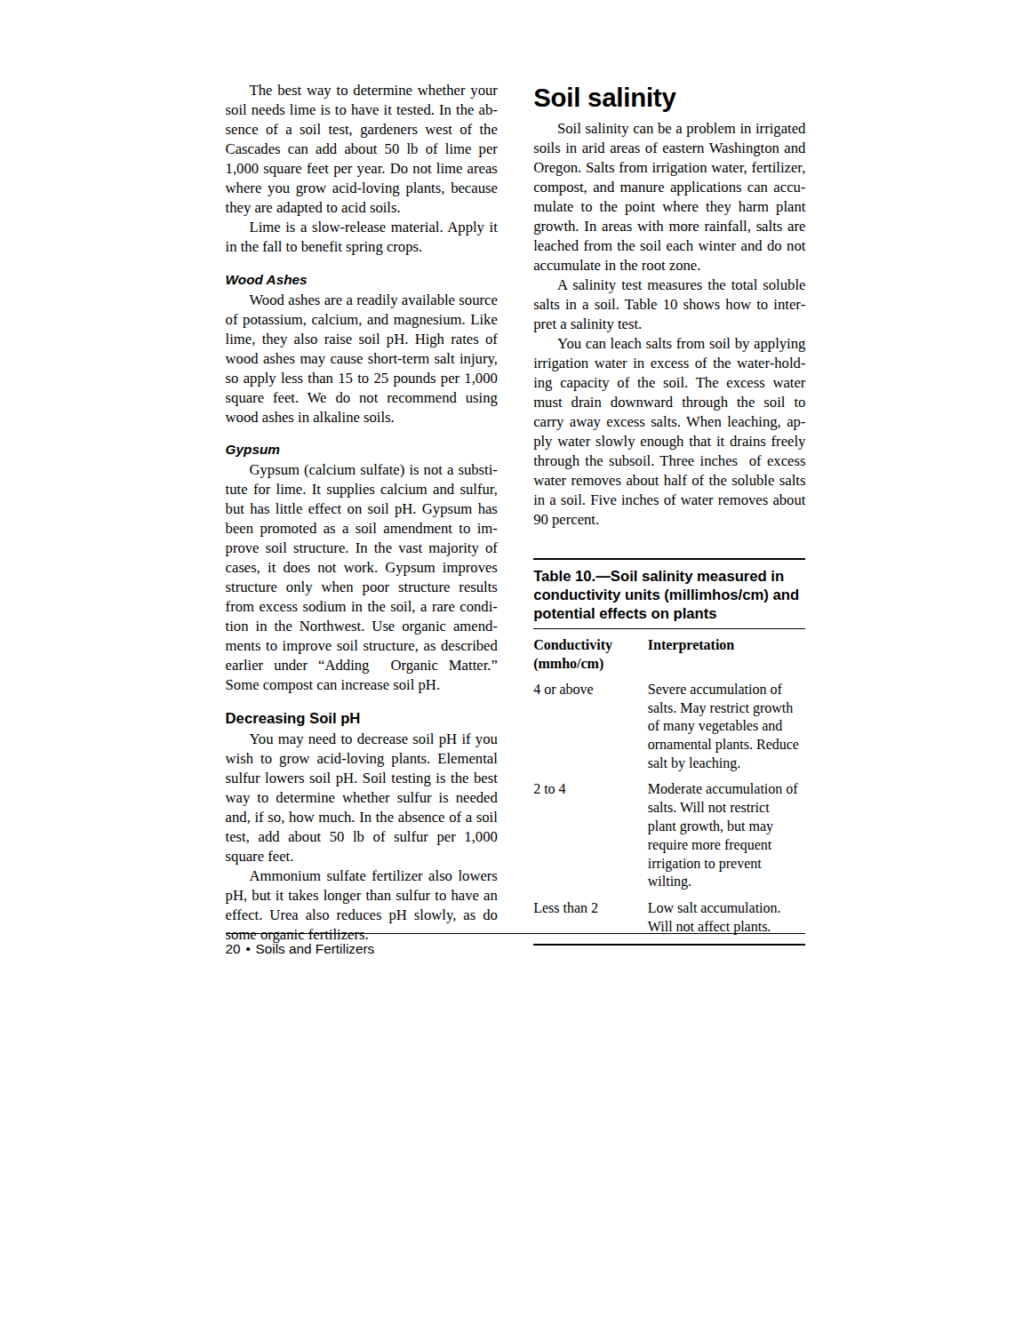The best way to determine whether your soil needs lime is to have it tested. In the absence of a soil test, gardeners west of the Cascades can add about 50 lb of lime per 1,000 square feet per year. Do not lime areas where you grow acid-loving plants, because they are adapted to acid soils.
Lime is a slow-release material. Apply it in the fall to benefit spring crops.
Wood Ashes
Wood ashes are a readily available source of potassium, calcium, and magnesium. Like lime, they also raise soil pH. High rates of wood ashes may cause short-term salt injury, so apply less than 15 to 25 pounds per 1,000 square feet. We do not recommend using wood ashes in alkaline soils.
Gypsum
Gypsum (calcium sulfate) is not a substitute for lime. It supplies calcium and sulfur, but has little effect on soil pH. Gypsum has been promoted as a soil amendment to improve soil structure. In the vast majority of cases, it does not work. Gypsum improves structure only when poor structure results from excess sodium in the soil, a rare condition in the Northwest. Use organic amendments to improve soil structure, as described earlier under “Adding Organic Matter.” Some compost can increase soil pH.
Decreasing Soil pH
You may need to decrease soil pH if you wish to grow acid-loving plants. Elemental sulfur lowers soil pH. Soil testing is the best way to determine whether sulfur is needed and, if so, how much. In the absence of a soil test, add about 50 lb of sulfur per 1,000 square feet.
Ammonium sulfate fertilizer also lowers pH, but it takes longer than sulfur to have an effect. Urea also reduces pH slowly, as do some organic fertilizers.
Soil salinity
Soil salinity can be a problem in irrigated soils in arid areas of eastern Washington and Oregon. Salts from irrigation water, fertilizer, compost, and manure applications can accumulate to the point where they harm plant growth. In areas with more rainfall, salts are leached from the soil each winter and do not accumulate in the root zone.
A salinity test measures the total soluble salts in a soil. Table 10 shows how to interpret a salinity test.
You can leach salts from soil by applying irrigation water in excess of the water-holding capacity of the soil. The excess water must drain downward through the soil to carry away excess salts. When leaching, apply water slowly enough that it drains freely through the subsoil. Three inches of excess water removes about half of the soluble salts in a soil. Five inches of water removes about 90 percent.
Table 10.—Soil salinity measured in conductivity units (millimhos/cm) and potential effects on plants
| Conductivity (mmho/cm) | Interpretation |
| --- | --- |
| 4 or above | Severe accumulation of salts. May restrict growth of many vegetables and ornamental plants. Reduce salt by leaching. |
| 2 to 4 | Moderate accumulation of salts. Will not restrict plant growth, but may require more frequent irrigation to prevent wilting. |
| Less than 2 | Low salt accumulation. Will not affect plants. |
20•Soils and Fertilizers